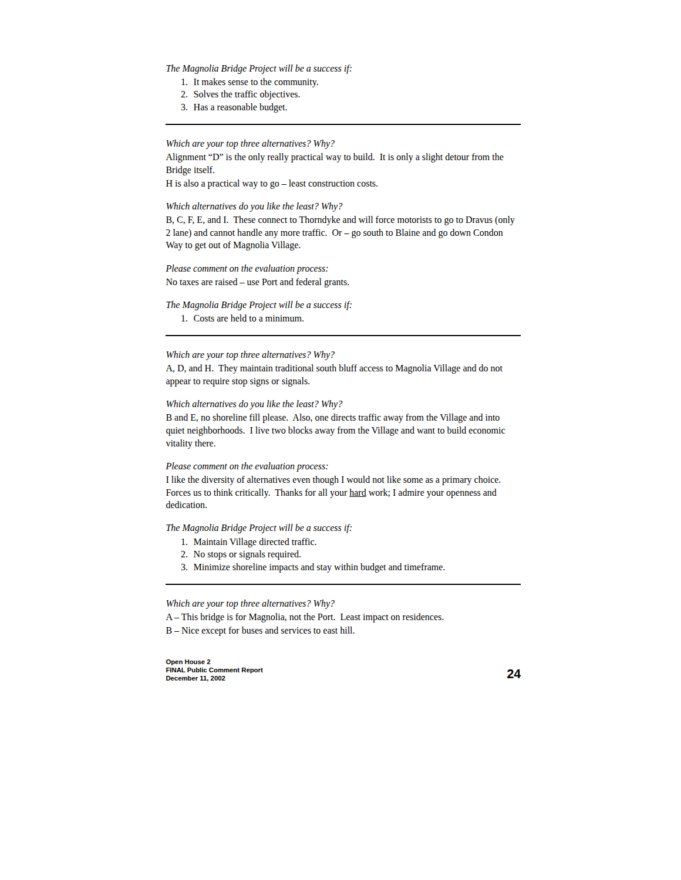The Magnolia Bridge Project will be a success if:
It makes sense to the community.
Solves the traffic objectives.
Has a reasonable budget.
Which are your top three alternatives? Why?
Alignment “D” is the only really practical way to build. It is only a slight detour from the Bridge itself.
H is also a practical way to go – least construction costs.
Which alternatives do you like the least? Why?
B, C, F, E, and I. These connect to Thorndyke and will force motorists to go to Dravus (only 2 lane) and cannot handle any more traffic. Or – go south to Blaine and go down Condon Way to get out of Magnolia Village.
Please comment on the evaluation process:
No taxes are raised – use Port and federal grants.
The Magnolia Bridge Project will be a success if:
Costs are held to a minimum.
Which are your top three alternatives? Why?
A, D, and H. They maintain traditional south bluff access to Magnolia Village and do not appear to require stop signs or signals.
Which alternatives do you like the least? Why?
B and E, no shoreline fill please. Also, one directs traffic away from the Village and into quiet neighborhoods. I live two blocks away from the Village and want to build economic vitality there.
Please comment on the evaluation process:
I like the diversity of alternatives even though I would not like some as a primary choice. Forces us to think critically. Thanks for all your hard work; I admire your openness and dedication.
The Magnolia Bridge Project will be a success if:
Maintain Village directed traffic.
No stops or signals required.
Minimize shoreline impacts and stay within budget and timeframe.
Which are your top three alternatives? Why?
A – This bridge is for Magnolia, not the Port. Least impact on residences.
B – Nice except for buses and services to east hill.
Open House 2
FINAL Public Comment Report
December 11, 2002
24